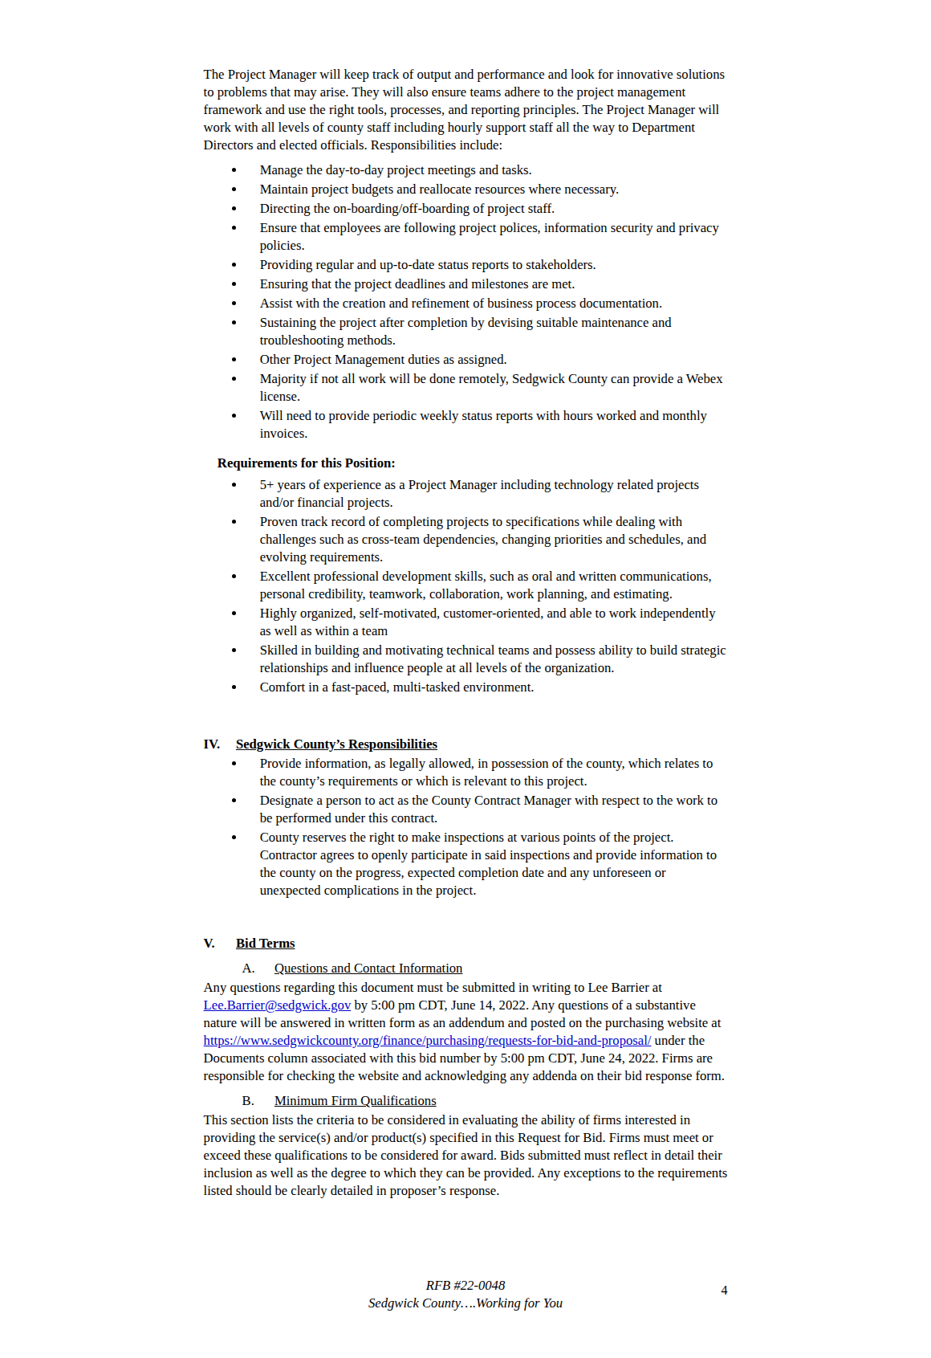The Project Manager will keep track of output and performance and look for innovative solutions to problems that may arise. They will also ensure teams adhere to the project management framework and use the right tools, processes, and reporting principles. The Project Manager will work with all levels of county staff including hourly support staff all the way to Department Directors and elected officials. Responsibilities include:
Manage the day-to-day project meetings and tasks.
Maintain project budgets and reallocate resources where necessary.
Directing the on-boarding/off-boarding of project staff.
Ensure that employees are following project polices, information security and privacy policies.
Providing regular and up-to-date status reports to stakeholders.
Ensuring that the project deadlines and milestones are met.
Assist with the creation and refinement of business process documentation.
Sustaining the project after completion by devising suitable maintenance and troubleshooting methods.
Other Project Management duties as assigned.
Majority if not all work will be done remotely, Sedgwick County can provide a Webex license.
Will need to provide periodic weekly status reports with hours worked and monthly invoices.
Requirements for this Position:
5+ years of experience as a Project Manager including technology related projects and/or financial projects.
Proven track record of completing projects to specifications while dealing with challenges such as cross-team dependencies, changing priorities and schedules, and evolving requirements.
Excellent professional development skills, such as oral and written communications, personal credibility, teamwork, collaboration, work planning, and estimating.
Highly organized, self-motivated, customer-oriented, and able to work independently as well as within a team
Skilled in building and motivating technical teams and possess ability to build strategic relationships and influence people at all levels of the organization.
Comfort in a fast-paced, multi-tasked environment.
IV. Sedgwick County’s Responsibilities
Provide information, as legally allowed, in possession of the county, which relates to the county’s requirements or which is relevant to this project.
Designate a person to act as the County Contract Manager with respect to the work to be performed under this contract.
County reserves the right to make inspections at various points of the project. Contractor agrees to openly participate in said inspections and provide information to the county on the progress, expected completion date and any unforeseen or unexpected complications in the project.
V. Bid Terms
A. Questions and Contact Information
Any questions regarding this document must be submitted in writing to Lee Barrier at Lee.Barrier@sedgwick.gov by 5:00 pm CDT, June 14, 2022. Any questions of a substantive nature will be answered in written form as an addendum and posted on the purchasing website at https://www.sedgwickcounty.org/finance/purchasing/requests-for-bid-and-proposal/ under the Documents column associated with this bid number by 5:00 pm CDT, June 24, 2022. Firms are responsible for checking the website and acknowledging any addenda on their bid response form.
B. Minimum Firm Qualifications
This section lists the criteria to be considered in evaluating the ability of firms interested in providing the service(s) and/or product(s) specified in this Request for Bid. Firms must meet or exceed these qualifications to be considered for award. Bids submitted must reflect in detail their inclusion as well as the degree to which they can be provided. Any exceptions to the requirements listed should be clearly detailed in proposer’s response.
RFB #22-0048
Sedgwick County….Working for You
4